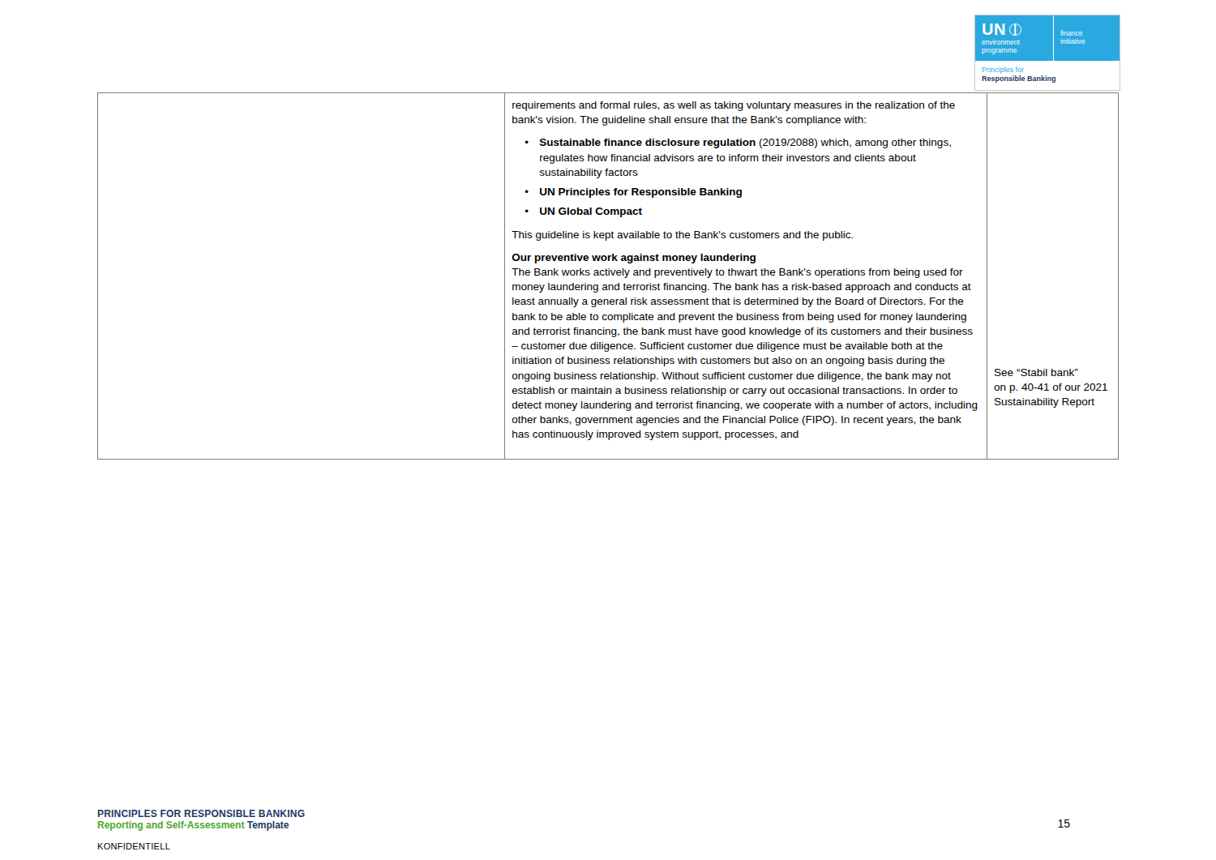UN
environment
programme
finance
initiative
Principles for
Responsible Banking
| | requirements and formal rules, as well as taking voluntary measures in the realization of the bank's vision. The guideline shall ensure that the Bank's compliance with: Sustainable finance disclosure regulation (2019/2088) which, among other things, regulates how financial advisors are to inform their investors and clients about sustainability factors UN Principles for Responsible Banking UN Global Compact This guideline is kept available to the Bank's customers and the public. Our preventive work against money laundering The Bank works actively and preventively to thwart the Bank's operations from being used for money laundering and terrorist financing. The bank has a risk-based approach and conducts at least annually a general risk assessment that is determined by the Board of Directors. For the bank to be able to complicate and prevent the business from being used for money laundering and terrorist financing, the bank must have good knowledge of its customers and their business – customer due diligence. Sufficient customer due diligence must be available both at the initiation of business relationships with customers but also on an ongoing basis during the ongoing business relationship. Without sufficient customer due diligence, the bank may not establish or maintain a business relationship or carry out occasional transactions. In order to detect money laundering and terrorist financing, we cooperate with a number of actors, including other banks, government agencies and the Financial Police (FIPO). In recent years, the bank has continuously improved system support, processes, and | See “Stabil bank” on p. 40-41 of our 2021 Sustainability Report |
PRINCIPLES FOR RESPONSIBLE BANKING
Reporting and Self-Assessment Template
15
KONFIDENTIELL